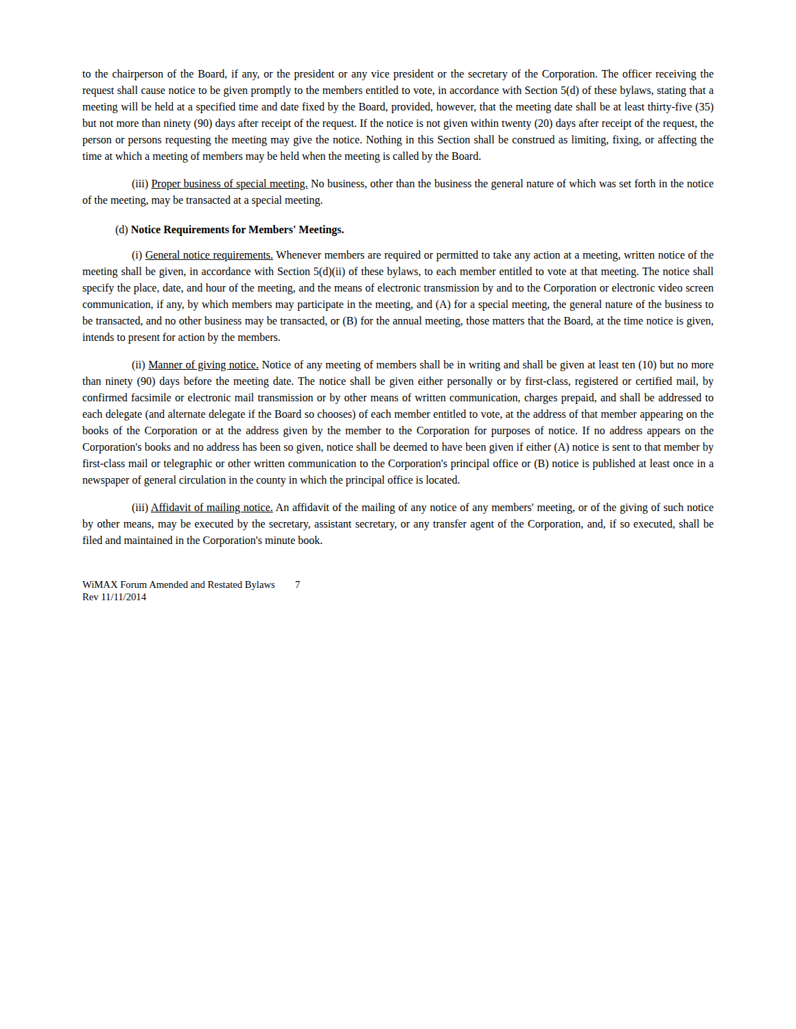to the chairperson of the Board, if any, or the president or any vice president or the secretary of the Corporation. The officer receiving the request shall cause notice to be given promptly to the members entitled to vote, in accordance with Section 5(d) of these bylaws, stating that a meeting will be held at a specified time and date fixed by the Board, provided, however, that the meeting date shall be at least thirty-five (35) but not more than ninety (90) days after receipt of the request. If the notice is not given within twenty (20) days after receipt of the request, the person or persons requesting the meeting may give the notice. Nothing in this Section shall be construed as limiting, fixing, or affecting the time at which a meeting of members may be held when the meeting is called by the Board.
(iii) Proper business of special meeting. No business, other than the business the general nature of which was set forth in the notice of the meeting, may be transacted at a special meeting.
(d) Notice Requirements for Members' Meetings.
(i) General notice requirements. Whenever members are required or permitted to take any action at a meeting, written notice of the meeting shall be given, in accordance with Section 5(d)(ii) of these bylaws, to each member entitled to vote at that meeting. The notice shall specify the place, date, and hour of the meeting, and the means of electronic transmission by and to the Corporation or electronic video screen communication, if any, by which members may participate in the meeting, and (A) for a special meeting, the general nature of the business to be transacted, and no other business may be transacted, or (B) for the annual meeting, those matters that the Board, at the time notice is given, intends to present for action by the members.
(ii) Manner of giving notice. Notice of any meeting of members shall be in writing and shall be given at least ten (10) but no more than ninety (90) days before the meeting date. The notice shall be given either personally or by first-class, registered or certified mail, by confirmed facsimile or electronic mail transmission or by other means of written communication, charges prepaid, and shall be addressed to each delegate (and alternate delegate if the Board so chooses) of each member entitled to vote, at the address of that member appearing on the books of the Corporation or at the address given by the member to the Corporation for purposes of notice. If no address appears on the Corporation's books and no address has been so given, notice shall be deemed to have been given if either (A) notice is sent to that member by first-class mail or telegraphic or other written communication to the Corporation's principal office or (B) notice is published at least once in a newspaper of general circulation in the county in which the principal office is located.
(iii) Affidavit of mailing notice. An affidavit of the mailing of any notice of any members' meeting, or of the giving of such notice by other means, may be executed by the secretary, assistant secretary, or any transfer agent of the Corporation, and, if so executed, shall be filed and maintained in the Corporation's minute book.
WiMAX Forum Amended and Restated Bylaws7
Rev 11/11/2014